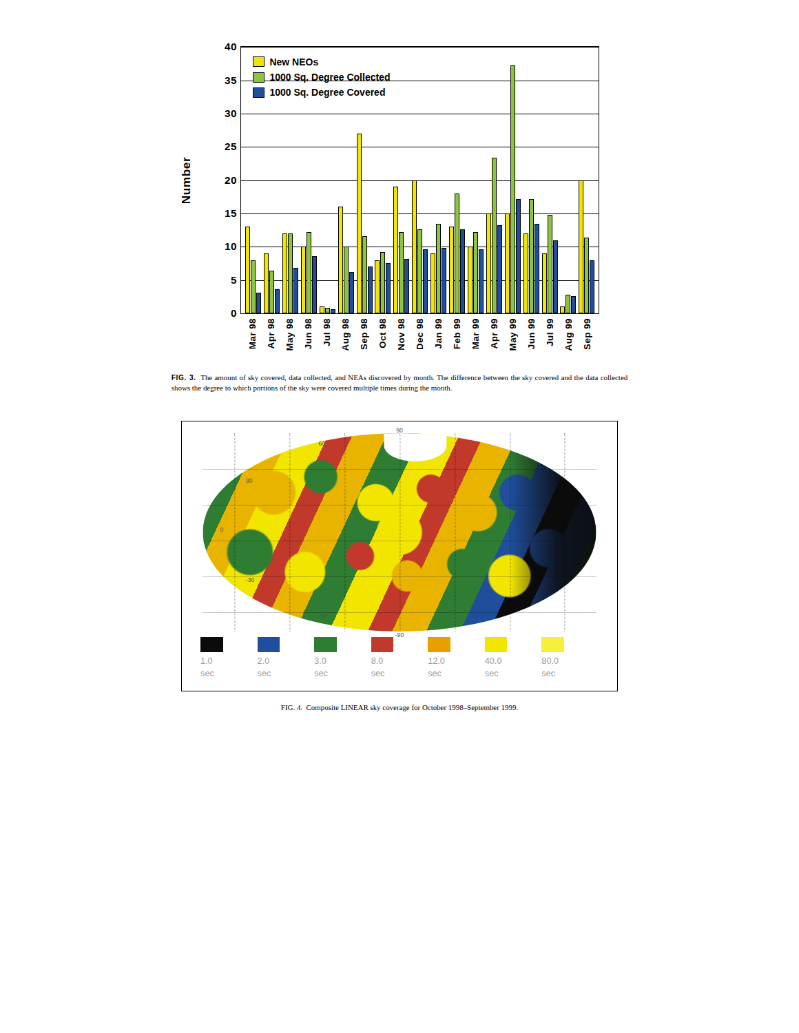Number
40
35
30
25
20
15
10
5
0
New NEOs
1000 Sq. Degree Collected
1000 Sq. Degree Covered
Mar 98
Apr 98
May 98
Jun 98
Jul 98
Aug 98
Sep 98
Oct 98
Nov 98
Dec 98
Jan 99
Feb 99
Mar 99
Apr 99
May 99
Jun 99
Jul 99
Aug 99
Sep 99
FIG. 3. The amount of sky covered, data collected, and NEAs discovered by month. The difference between the sky covered and the data collected shows the degree to which portions of the sky were covered multiple times during the month.
90
60
30
0
-30
-60
-90
1.0
sec
2.0
sec
3.0
sec
8.0
sec
12.0
sec
40.0
sec
80.0
sec
FIG. 4. Composite LINEAR sky coverage for October 1998–September 1999.